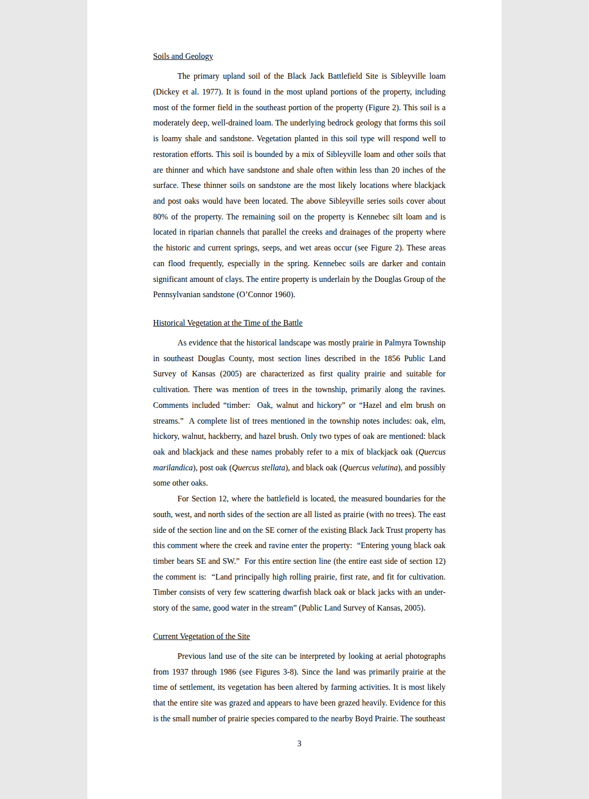Soils and Geology
The primary upland soil of the Black Jack Battlefield Site is Sibleyville loam (Dickey et al. 1977). It is found in the most upland portions of the property, including most of the former field in the southeast portion of the property (Figure 2). This soil is a moderately deep, well-drained loam. The underlying bedrock geology that forms this soil is loamy shale and sandstone. Vegetation planted in this soil type will respond well to restoration efforts. This soil is bounded by a mix of Sibleyville loam and other soils that are thinner and which have sandstone and shale often within less than 20 inches of the surface. These thinner soils on sandstone are the most likely locations where blackjack and post oaks would have been located. The above Sibleyville series soils cover about 80% of the property. The remaining soil on the property is Kennebec silt loam and is located in riparian channels that parallel the creeks and drainages of the property where the historic and current springs, seeps, and wet areas occur (see Figure 2). These areas can flood frequently, especially in the spring. Kennebec soils are darker and contain significant amount of clays. The entire property is underlain by the Douglas Group of the Pennsylvanian sandstone (O’Connor 1960).
Historical Vegetation at the Time of the Battle
As evidence that the historical landscape was mostly prairie in Palmyra Township in southeast Douglas County, most section lines described in the 1856 Public Land Survey of Kansas (2005) are characterized as first quality prairie and suitable for cultivation. There was mention of trees in the township, primarily along the ravines. Comments included “timber: Oak, walnut and hickory” or “Hazel and elm brush on streams.” A complete list of trees mentioned in the township notes includes: oak, elm, hickory, walnut, hackberry, and hazel brush. Only two types of oak are mentioned: black oak and blackjack and these names probably refer to a mix of blackjack oak (Quercus marilandica), post oak (Quercus stellata), and black oak (Quercus velutina), and possibly some other oaks.
For Section 12, where the battlefield is located, the measured boundaries for the south, west, and north sides of the section are all listed as prairie (with no trees). The east side of the section line and on the SE corner of the existing Black Jack Trust property has this comment where the creek and ravine enter the property: “Entering young black oak timber bears SE and SW.” For this entire section line (the entire east side of section 12) the comment is: “Land principally high rolling prairie, first rate, and fit for cultivation. Timber consists of very few scattering dwarfish black oak or black jacks with an under-story of the same, good water in the stream” (Public Land Survey of Kansas, 2005).
Current Vegetation of the Site
Previous land use of the site can be interpreted by looking at aerial photographs from 1937 through 1986 (see Figures 3-8). Since the land was primarily prairie at the time of settlement, its vegetation has been altered by farming activities. It is most likely that the entire site was grazed and appears to have been grazed heavily. Evidence for this is the small number of prairie species compared to the nearby Boyd Prairie. The southeast
3